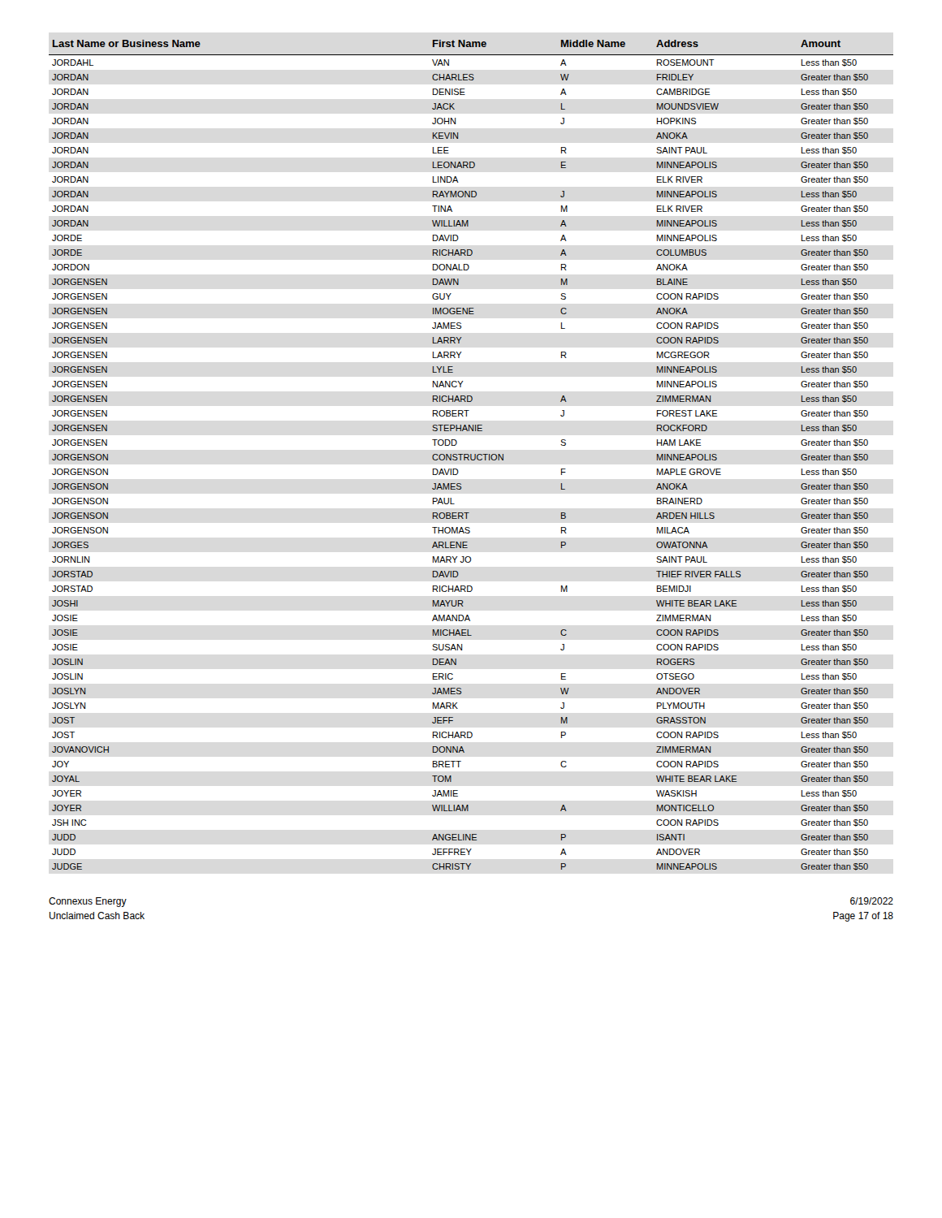| Last Name or Business Name | First Name | Middle Name | Address | Amount |
| --- | --- | --- | --- | --- |
| JORDAHL | VAN | A | ROSEMOUNT | Less than $50 |
| JORDAN | CHARLES | W | FRIDLEY | Greater than $50 |
| JORDAN | DENISE | A | CAMBRIDGE | Less than $50 |
| JORDAN | JACK | L | MOUNDSVIEW | Greater than $50 |
| JORDAN | JOHN | J | HOPKINS | Greater than $50 |
| JORDAN | KEVIN | | ANOKA | Greater than $50 |
| JORDAN | LEE | R | SAINT PAUL | Less than $50 |
| JORDAN | LEONARD | E | MINNEAPOLIS | Greater than $50 |
| JORDAN | LINDA | | ELK RIVER | Greater than $50 |
| JORDAN | RAYMOND | J | MINNEAPOLIS | Less than $50 |
| JORDAN | TINA | M | ELK RIVER | Greater than $50 |
| JORDAN | WILLIAM | A | MINNEAPOLIS | Less than $50 |
| JORDE | DAVID | A | MINNEAPOLIS | Less than $50 |
| JORDE | RICHARD | A | COLUMBUS | Greater than $50 |
| JORDON | DONALD | R | ANOKA | Greater than $50 |
| JORGENSEN | DAWN | M | BLAINE | Less than $50 |
| JORGENSEN | GUY | S | COON RAPIDS | Greater than $50 |
| JORGENSEN | IMOGENE | C | ANOKA | Greater than $50 |
| JORGENSEN | JAMES | L | COON RAPIDS | Greater than $50 |
| JORGENSEN | LARRY | | COON RAPIDS | Greater than $50 |
| JORGENSEN | LARRY | R | MCGREGOR | Greater than $50 |
| JORGENSEN | LYLE | | MINNEAPOLIS | Less than $50 |
| JORGENSEN | NANCY | | MINNEAPOLIS | Greater than $50 |
| JORGENSEN | RICHARD | A | ZIMMERMAN | Less than $50 |
| JORGENSEN | ROBERT | J | FOREST LAKE | Greater than $50 |
| JORGENSEN | STEPHANIE | | ROCKFORD | Less than $50 |
| JORGENSEN | TODD | S | HAM LAKE | Greater than $50 |
| JORGENSON | CONSTRUCTION | | MINNEAPOLIS | Greater than $50 |
| JORGENSON | DAVID | F | MAPLE GROVE | Less than $50 |
| JORGENSON | JAMES | L | ANOKA | Greater than $50 |
| JORGENSON | PAUL | | BRAINERD | Greater than $50 |
| JORGENSON | ROBERT | B | ARDEN HILLS | Greater than $50 |
| JORGENSON | THOMAS | R | MILACA | Greater than $50 |
| JORGES | ARLENE | P | OWATONNA | Greater than $50 |
| JORNLIN | MARY JO | | SAINT PAUL | Less than $50 |
| JORSTAD | DAVID | | THIEF RIVER FALLS | Greater than $50 |
| JORSTAD | RICHARD | M | BEMIDJI | Less than $50 |
| JOSHI | MAYUR | | WHITE BEAR LAKE | Less than $50 |
| JOSIE | AMANDA | | ZIMMERMAN | Less than $50 |
| JOSIE | MICHAEL | C | COON RAPIDS | Greater than $50 |
| JOSIE | SUSAN | J | COON RAPIDS | Less than $50 |
| JOSLIN | DEAN | | ROGERS | Greater than $50 |
| JOSLIN | ERIC | E | OTSEGO | Less than $50 |
| JOSLYN | JAMES | W | ANDOVER | Greater than $50 |
| JOSLYN | MARK | J | PLYMOUTH | Greater than $50 |
| JOST | JEFF | M | GRASSTON | Greater than $50 |
| JOST | RICHARD | P | COON RAPIDS | Less than $50 |
| JOVANOVICH | DONNA | | ZIMMERMAN | Greater than $50 |
| JOY | BRETT | C | COON RAPIDS | Greater than $50 |
| JOYAL | TOM | | WHITE BEAR LAKE | Greater than $50 |
| JOYER | JAMIE | | WASKISH | Less than $50 |
| JOYER | WILLIAM | A | MONTICELLO | Greater than $50 |
| JSH INC | | | COON RAPIDS | Greater than $50 |
| JUDD | ANGELINE | P | ISANTI | Greater than $50 |
| JUDD | JEFFREY | A | ANDOVER | Greater than $50 |
| JUDGE | CHRISTY | P | MINNEAPOLIS | Greater than $50 |
Connexus Energy
Unclaimed Cash Back
6/19/2022
Page 17 of 18